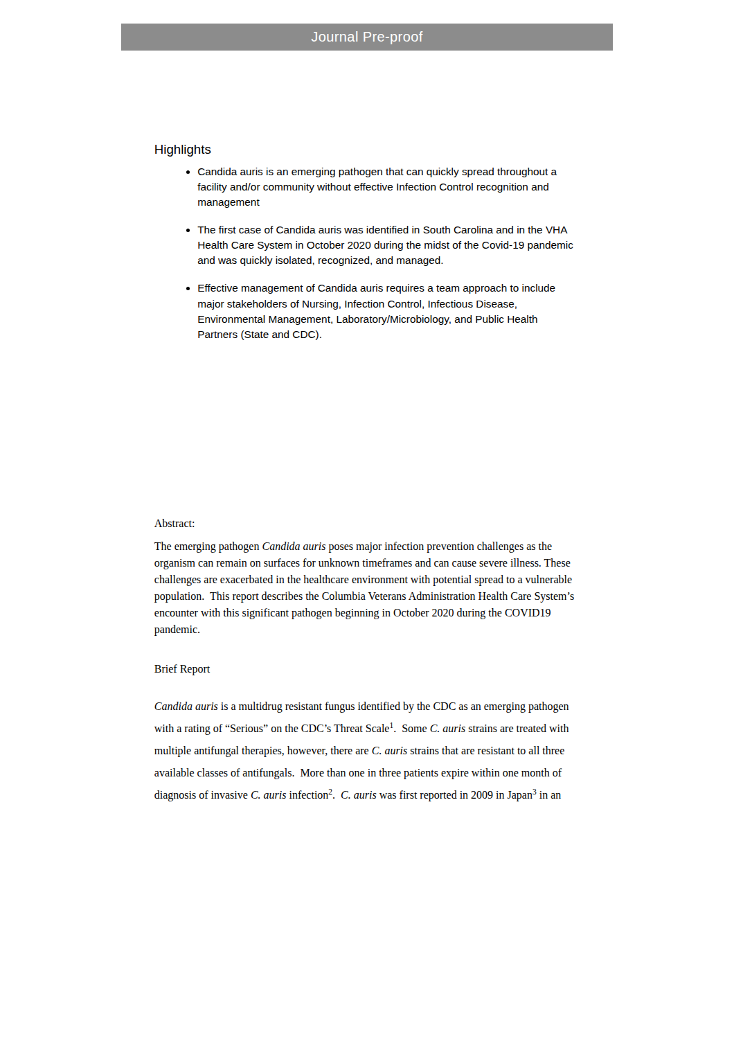Journal Pre-proof
Highlights
Candida auris is an emerging pathogen that can quickly spread throughout a facility and/or community without effective Infection Control recognition and management
The first case of Candida auris was identified in South Carolina and in the VHA Health Care System in October 2020 during the midst of the Covid-19 pandemic and was quickly isolated, recognized, and managed.
Effective management of Candida auris requires a team approach to include major stakeholders of Nursing, Infection Control, Infectious Disease, Environmental Management, Laboratory/Microbiology, and Public Health Partners (State and CDC).
Abstract:
The emerging pathogen Candida auris poses major infection prevention challenges as the organism can remain on surfaces for unknown timeframes and can cause severe illness. These challenges are exacerbated in the healthcare environment with potential spread to a vulnerable population. This report describes the Columbia Veterans Administration Health Care System’s encounter with this significant pathogen beginning in October 2020 during the COVID19 pandemic.
Brief Report
Candida auris is a multidrug resistant fungus identified by the CDC as an emerging pathogen with a rating of “Serious” on the CDC’s Threat Scale1. Some C. auris strains are treated with multiple antifungal therapies, however, there are C. auris strains that are resistant to all three available classes of antifungals. More than one in three patients expire within one month of diagnosis of invasive C. auris infection2. C. auris was first reported in 2009 in Japan3 in an